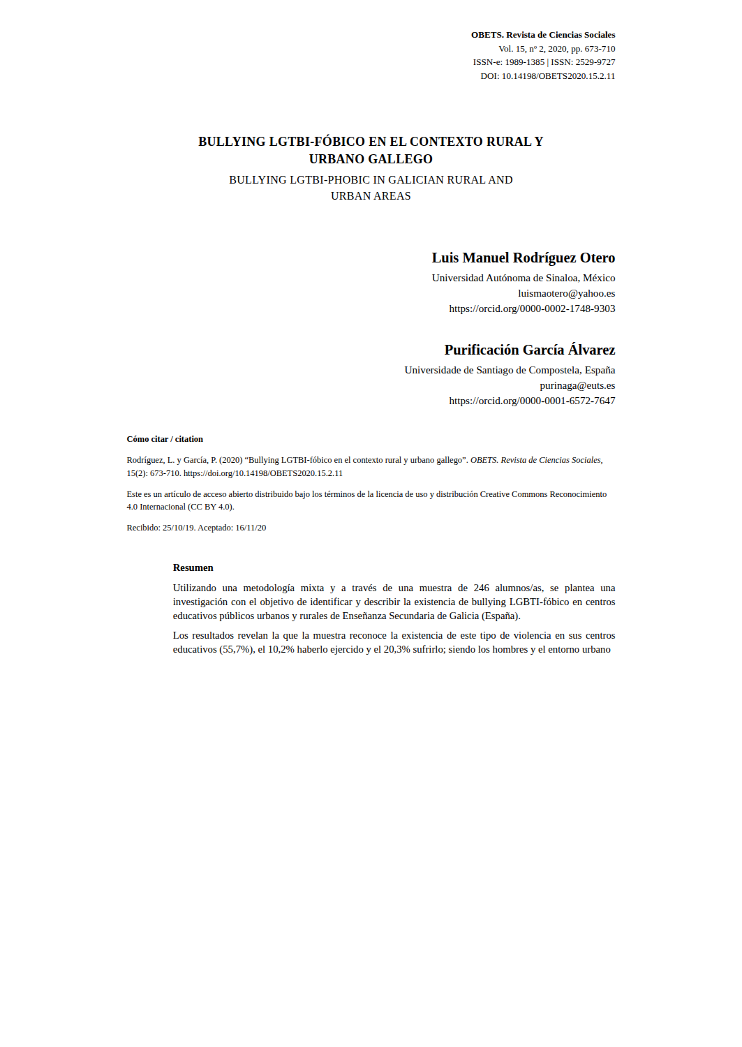OBETS. Revista de Ciencias Sociales
Vol. 15, nº 2, 2020, pp. 673-710
ISSN-e: 1989-1385 | ISSN: 2529-9727
DOI: 10.14198/OBETS2020.15.2.11
BULLYING LGTBI-FÓBICO EN EL CONTEXTO RURAL Y
URBANO GALLEGO
BULLYING LGTBI-PHOBIC IN GALICIAN RURAL AND
URBAN AREAS
Luis Manuel Rodríguez Otero Universidad Autónoma de Sinaloa, México luismaotero@yahoo.es https://orcid.org/0000-0002-1748-9303
Purificación García Álvarez Universidade de Santiago de Compostela, España purinaga@euts.es https://orcid.org/0000-0001-6572-7647
Cómo citar / citation
Rodríguez, L. y García, P. (2020) “Bullying LGTBI-fóbico en el contexto rural y urbano gallego”. OBETS. Revista de Ciencias Sociales, 15(2): 673-710. https://doi.org/10.14198/OBETS2020.15.2.11
Este es un artículo de acceso abierto distribuido bajo los términos de la licencia de uso y distribución Creative Commons Reconocimiento 4.0 Internacional (CC BY 4.0).
Recibido: 25/10/19. Aceptado: 16/11/20
Resumen
Utilizando una metodología mixta y a través de una muestra de 246 alumnos/as, se plantea una investigación con el objetivo de identificar y describir la existencia de bullying LGBTI-fóbico en centros educativos públicos urbanos y rurales de Enseñanza Secundaria de Galicia (España).
Los resultados revelan la que la muestra reconoce la existencia de este tipo de violencia en sus centros educativos (55,7%), el 10,2% haberlo ejercido y el 20,3% sufrirlo; siendo los hombres y el entorno urbano